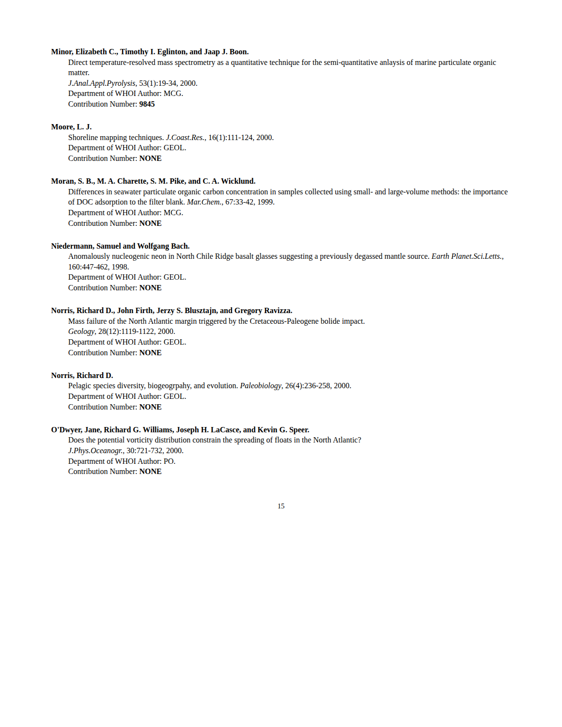Minor, Elizabeth C., Timothy I. Eglinton, and Jaap J. Boon.
Direct temperature-resolved mass spectrometry as a quantitative technique for the semi-quantitative anlaysis of marine particulate organic matter.
J.Anal.Appl.Pyrolysis, 53(1):19-34, 2000.
Department of WHOI Author: MCG.
Contribution Number: 9845
Moore, L. J.
Shoreline mapping techniques. J.Coast.Res., 16(1):111-124, 2000.
Department of WHOI Author: GEOL.
Contribution Number: NONE
Moran, S. B., M. A. Charette, S. M. Pike, and C. A. Wicklund.
Differences in seawater particulate organic carbon concentration in samples collected using small- and large-volume methods: the importance of DOC adsorption to the filter blank. Mar.Chem., 67:33-42, 1999.
Department of WHOI Author: MCG.
Contribution Number: NONE
Niedermann, Samuel and Wolfgang Bach.
Anomalously nucleogenic neon in North Chile Ridge basalt glasses suggesting a previously degassed mantle source. Earth Planet.Sci.Letts., 160:447-462, 1998.
Department of WHOI Author: GEOL.
Contribution Number: NONE
Norris, Richard D., John Firth, Jerzy S. Blusztajn, and Gregory Ravizza.
Mass failure of the North Atlantic margin triggered by the Cretaceous-Paleogene bolide impact.
Geology, 28(12):1119-1122, 2000.
Department of WHOI Author: GEOL.
Contribution Number: NONE
Norris, Richard D.
Pelagic species diversity, biogeogrpahy, and evolution. Paleobiology, 26(4):236-258, 2000.
Department of WHOI Author: GEOL.
Contribution Number: NONE
O'Dwyer, Jane, Richard G. Williams, Joseph H. LaCasce, and Kevin G. Speer.
Does the potential vorticity distribution constrain the spreading of floats in the North Atlantic?
J.Phys.Oceanogr., 30:721-732, 2000.
Department of WHOI Author: PO.
Contribution Number: NONE
15